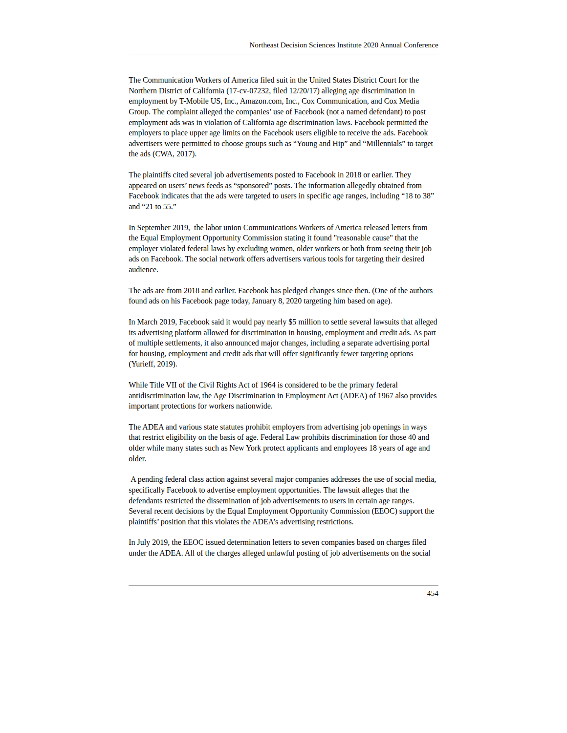Northeast Decision Sciences Institute 2020 Annual Conference
The Communication Workers of America filed suit in the United States District Court for the Northern District of California (17-cv-07232, filed 12/20/17) alleging age discrimination in employment by T-Mobile US, Inc., Amazon.com, Inc., Cox Communication, and Cox Media Group. The complaint alleged the companies’ use of Facebook (not a named defendant) to post employment ads was in violation of California age discrimination laws. Facebook permitted the employers to place upper age limits on the Facebook users eligible to receive the ads. Facebook advertisers were permitted to choose groups such as “Young and Hip” and “Millennials” to target the ads (CWA, 2017).
The plaintiffs cited several job advertisements posted to Facebook in 2018 or earlier. They appeared on users’ news feeds as “sponsored” posts. The information allegedly obtained from Facebook indicates that the ads were targeted to users in specific age ranges, including “18 to 38” and “21 to 55.”
In September 2019, the labor union Communications Workers of America released letters from the Equal Employment Opportunity Commission stating it found "reasonable cause" that the employer violated federal laws by excluding women, older workers or both from seeing their job ads on Facebook. The social network offers advertisers various tools for targeting their desired audience.
The ads are from 2018 and earlier. Facebook has pledged changes since then. (One of the authors found ads on his Facebook page today, January 8, 2020 targeting him based on age).
In March 2019, Facebook said it would pay nearly $5 million to settle several lawsuits that alleged its advertising platform allowed for discrimination in housing, employment and credit ads. As part of multiple settlements, it also announced major changes, including a separate advertising portal for housing, employment and credit ads that will offer significantly fewer targeting options (Yurieff, 2019).
While Title VII of the Civil Rights Act of 1964 is considered to be the primary federal antidiscrimination law, the Age Discrimination in Employment Act (ADEA) of 1967 also provides important protections for workers nationwide.
The ADEA and various state statutes prohibit employers from advertising job openings in ways that restrict eligibility on the basis of age. Federal Law prohibits discrimination for those 40 and older while many states such as New York protect applicants and employees 18 years of age and older.
A pending federal class action against several major companies addresses the use of social media, specifically Facebook to advertise employment opportunities. The lawsuit alleges that the defendants restricted the dissemination of job advertisements to users in certain age ranges. Several recent decisions by the Equal Employment Opportunity Commission (EEOC) support the plaintiffs’ position that this violates the ADEA’s advertising restrictions.
In July 2019, the EEOC issued determination letters to seven companies based on charges filed under the ADEA. All of the charges alleged unlawful posting of job advertisements on the social
454